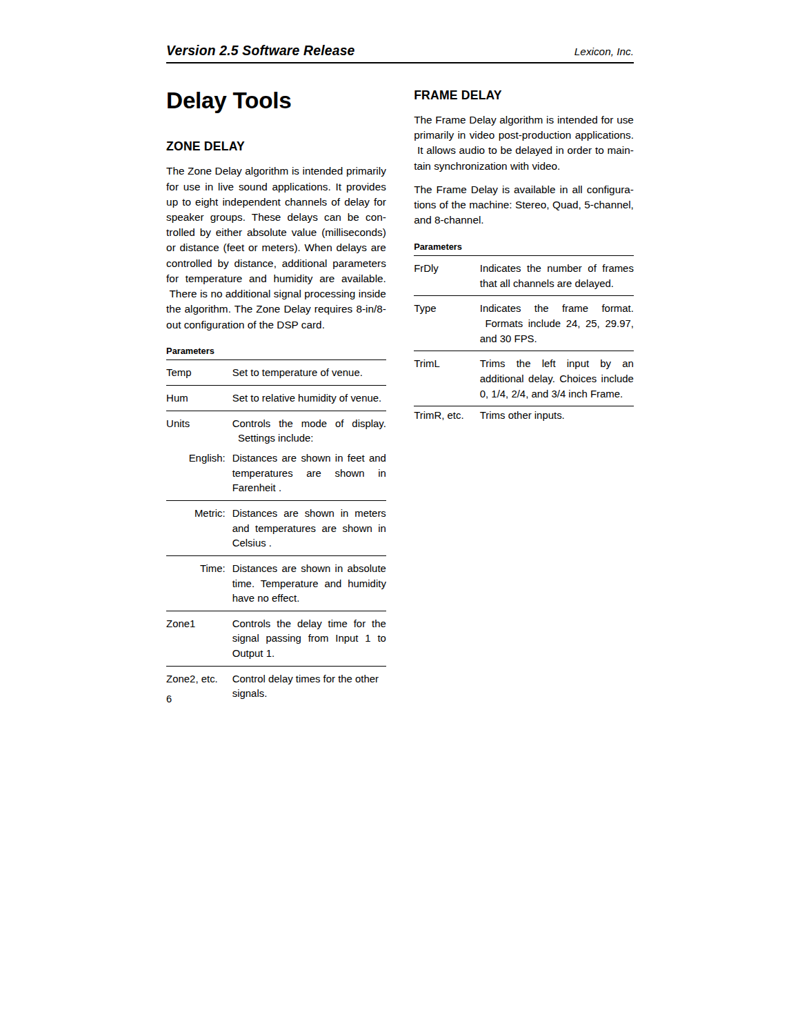Version 2.5 Software Release Lexicon, Inc.
Delay Tools
ZONE DELAY
The Zone Delay algorithm is intended primarily for use in live sound applications. It provides up to eight independent channels of delay for speaker groups. These delays can be controlled by either absolute value (milliseconds) or distance (feet or meters). When delays are controlled by distance, additional parameters for temperature and humidity are available. There is no additional signal processing inside the algorithm. The Zone Delay requires 8-in/8-out configuration of the DSP card.
Parameters
| Temp | Set to temperature of venue. |
| Hum | Set to relative humidity of venue. |
| Units | Controls the mode of display. Settings include: |
| English: | Distances are shown in feet and temperatures are shown in Farenheit . |
| Metric: | Distances are shown in meters and temperatures are shown in Celsius . |
| Time: | Distances are shown in absolute time. Temperature and humidity have no effect. |
| Zone1 | Controls the delay time for the signal passing from Input 1 to Output 1. |
| Zone2, etc. | Control delay times for the other signals. |
FRAME DELAY
The Frame Delay algorithm is intended for use primarily in video post-production applications. It allows audio to be delayed in order to maintain synchronization with video.
The Frame Delay is available in all configurations of the machine: Stereo, Quad, 5-channel, and 8-channel.
Parameters
| FrDly | Indicates the number of frames that all channels are delayed. |
| Type | Indicates the frame format. Formats include 24, 25, 29.97, and 30 FPS. |
| TrimL | Trims the left input by an additional delay. Choices include 0, 1/4, 2/4, and 3/4 inch Frame. |
| TrimR, etc. | Trims other inputs. |
6